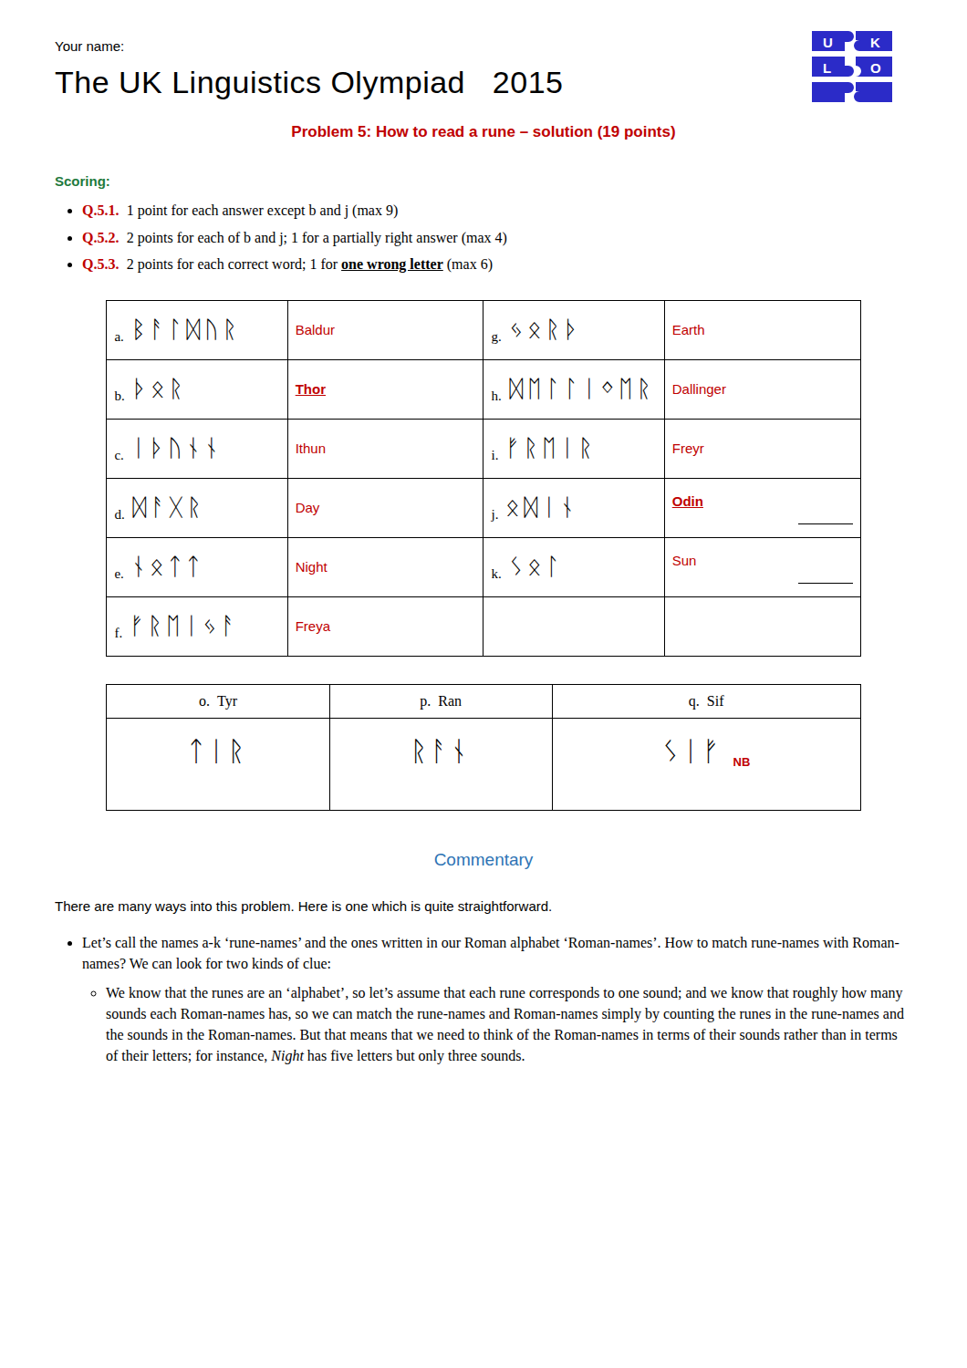Your name:
The UK Linguistics Olympiad 2015
U K L O
Problem 5: How to read a rune – solution (19 points)
Scoring:
Q.5.1. 1 point for each answer except b and j (max 9)
Q.5.2. 2 points for each of b and j; 1 for a partially right answer (max 4)
Q.5.3. 2 points for each correct word; 1 for one wrong letter (max 6)
| a. ᛒᚨᛚᛞᚢᚱ | Baldur | g. ᛃᛟᚱᚦ | Earth |
| b. ᚦᛟᚱ | Thor | h. ᛞᛖᛚᛚᛁᛜᛖᚱ | Dallinger |
| c. ᛁᚦᚢᚾᚾ | Ithun | i. ᚠᚱᛖᛁᚱ | Freyr |
| d. ᛞᚨᚷᚱ | Day | j. ᛟᛞᛁᚾ | Odin |
| e. ᚾᛟᛏᛏ | Night | k. ᛊᛟᛚ | Sun |
| f. ᚠᚱᛖᛁᛃᚨ | Freya | | |
| o. Tyr | p. Ran | q. Sif |
| ᛏᛁᚱ | ᚱᚨᚾ | ᛊᛁᚠ NB |
Commentary
There are many ways into this problem. Here is one which is quite straightforward.
Let’s call the names a-k ‘rune-names’ and the ones written in our Roman alphabet ‘Roman-names’. How to match rune-names with Roman-names? We can look for two kinds of clue:
We know that the runes are an ‘alphabet’, so let’s assume that each rune corresponds to one sound; and we know that roughly how many sounds each Roman-names has, so we can match the rune-names and Roman-names simply by counting the runes in the rune-names and the sounds in the Roman-names. But that means that we need to think of the Roman-names in terms of their sounds rather than in terms of their letters; for instance, Night has five letters but only three sounds.